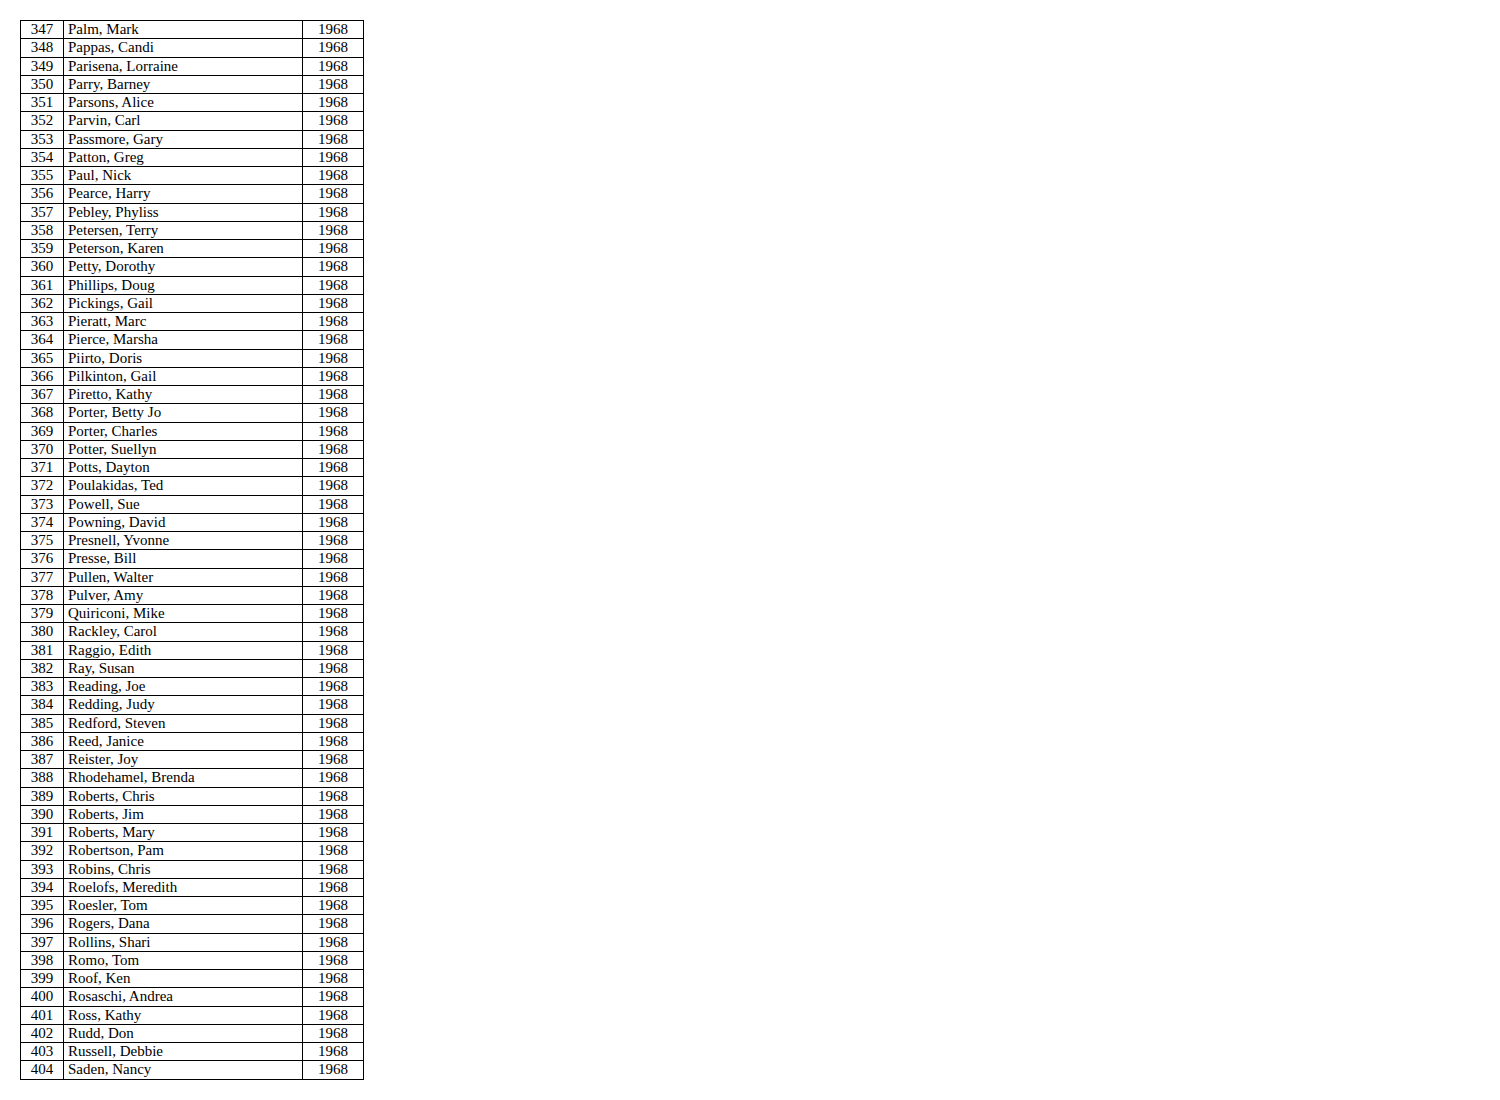| 347 | Palm, Mark | 1968 |
| 348 | Pappas, Candi | 1968 |
| 349 | Parisena, Lorraine | 1968 |
| 350 | Parry, Barney | 1968 |
| 351 | Parsons, Alice | 1968 |
| 352 | Parvin, Carl | 1968 |
| 353 | Passmore, Gary | 1968 |
| 354 | Patton, Greg | 1968 |
| 355 | Paul, Nick | 1968 |
| 356 | Pearce, Harry | 1968 |
| 357 | Pebley, Phyliss | 1968 |
| 358 | Petersen, Terry | 1968 |
| 359 | Peterson, Karen | 1968 |
| 360 | Petty, Dorothy | 1968 |
| 361 | Phillips, Doug | 1968 |
| 362 | Pickings, Gail | 1968 |
| 363 | Pieratt, Marc | 1968 |
| 364 | Pierce, Marsha | 1968 |
| 365 | Piirto, Doris | 1968 |
| 366 | Pilkinton, Gail | 1968 |
| 367 | Piretto, Kathy | 1968 |
| 368 | Porter, Betty Jo | 1968 |
| 369 | Porter, Charles | 1968 |
| 370 | Potter, Suellyn | 1968 |
| 371 | Potts, Dayton | 1968 |
| 372 | Poulakidas, Ted | 1968 |
| 373 | Powell, Sue | 1968 |
| 374 | Powning, David | 1968 |
| 375 | Presnell, Yvonne | 1968 |
| 376 | Presse, Bill | 1968 |
| 377 | Pullen, Walter | 1968 |
| 378 | Pulver, Amy | 1968 |
| 379 | Quiriconi, Mike | 1968 |
| 380 | Rackley, Carol | 1968 |
| 381 | Raggio, Edith | 1968 |
| 382 | Ray, Susan | 1968 |
| 383 | Reading, Joe | 1968 |
| 384 | Redding, Judy | 1968 |
| 385 | Redford, Steven | 1968 |
| 386 | Reed, Janice | 1968 |
| 387 | Reister, Joy | 1968 |
| 388 | Rhodehamel, Brenda | 1968 |
| 389 | Roberts, Chris | 1968 |
| 390 | Roberts, Jim | 1968 |
| 391 | Roberts, Mary | 1968 |
| 392 | Robertson, Pam | 1968 |
| 393 | Robins, Chris | 1968 |
| 394 | Roelofs, Meredith | 1968 |
| 395 | Roesler, Tom | 1968 |
| 396 | Rogers, Dana | 1968 |
| 397 | Rollins, Shari | 1968 |
| 398 | Romo, Tom | 1968 |
| 399 | Roof, Ken | 1968 |
| 400 | Rosaschi, Andrea | 1968 |
| 401 | Ross, Kathy | 1968 |
| 402 | Rudd, Don | 1968 |
| 403 | Russell, Debbie | 1968 |
| 404 | Saden, Nancy | 1968 |